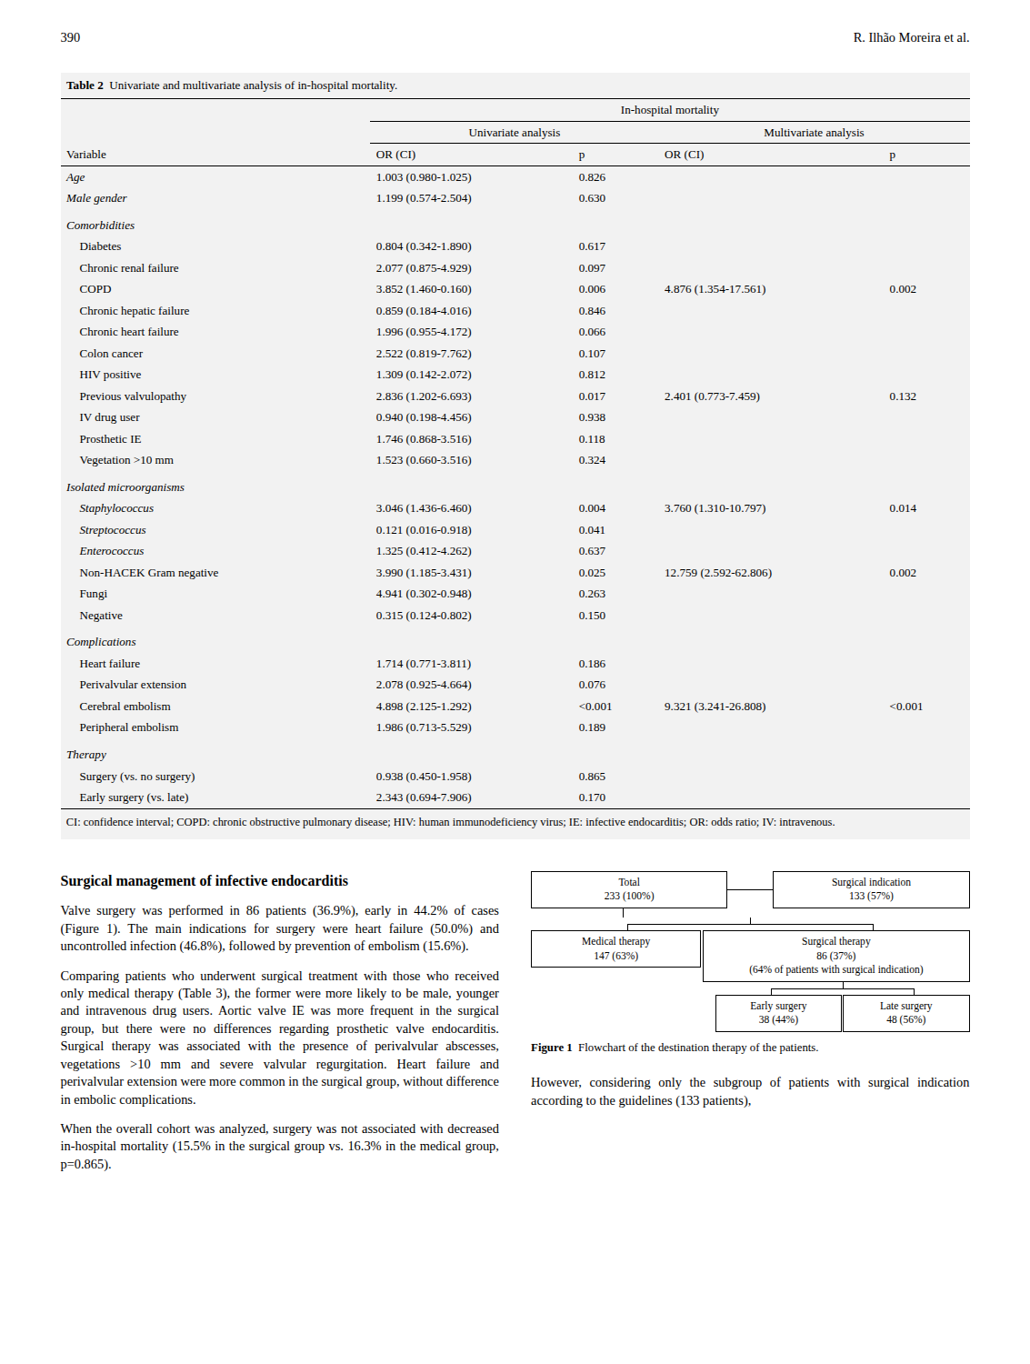390
R. Ilhão Moreira et al.
Table 2 Univariate and multivariate analysis of in-hospital mortality.
| Variable | In-hospital mortality |
| --- | --- |
| Univariate analysis | Multivariate analysis |
| OR (CI) | p | OR (CI) | p |
| Age | 1.003 (0.980-1.025) | 0.826 | | |
| Male gender | 1.199 (0.574-2.504) | 0.630 | | |
| Comorbidities |
| Diabetes | 0.804 (0.342-1.890) | 0.617 | | |
| Chronic renal failure | 2.077 (0.875-4.929) | 0.097 | | |
| COPD | 3.852 (1.460-0.160) | 0.006 | 4.876 (1.354-17.561) | 0.002 |
| Chronic hepatic failure | 0.859 (0.184-4.016) | 0.846 | | |
| Chronic heart failure | 1.996 (0.955-4.172) | 0.066 | | |
| Colon cancer | 2.522 (0.819-7.762) | 0.107 | | |
| HIV positive | 1.309 (0.142-2.072) | 0.812 | | |
| Previous valvulopathy | 2.836 (1.202-6.693) | 0.017 | 2.401 (0.773-7.459) | 0.132 |
| IV drug user | 0.940 (0.198-4.456) | 0.938 | | |
| Prosthetic IE | 1.746 (0.868-3.516) | 0.118 | | |
| Vegetation >10 mm | 1.523 (0.660-3.516) | 0.324 | | |
| Isolated microorganisms |
| Staphylococcus | 3.046 (1.436-6.460) | 0.004 | 3.760 (1.310-10.797) | 0.014 |
| Streptococcus | 0.121 (0.016-0.918) | 0.041 | | |
| Enterococcus | 1.325 (0.412-4.262) | 0.637 | | |
| Non-HACEK Gram negative | 3.990 (1.185-3.431) | 0.025 | 12.759 (2.592-62.806) | 0.002 |
| Fungi | 4.941 (0.302-0.948) | 0.263 | | |
| Negative | 0.315 (0.124-0.802) | 0.150 | | |
| Complications |
| Heart failure | 1.714 (0.771-3.811) | 0.186 | | |
| Perivalvular extension | 2.078 (0.925-4.664) | 0.076 | | |
| Cerebral embolism | 4.898 (2.125-1.292) | <0.001 | 9.321 (3.241-26.808) | <0.001 |
| Peripheral embolism | 1.986 (0.713-5.529) | 0.189 | | |
| Therapy |
| Surgery (vs. no surgery) | 0.938 (0.450-1.958) | 0.865 | | |
| Early surgery (vs. late) | 2.343 (0.694-7.906) | 0.170 | | |
CI: confidence interval; COPD: chronic obstructive pulmonary disease; HIV: human immunodeficiency virus; IE: infective endocarditis; OR: odds ratio; IV: intravenous.
Surgical management of infective endocarditis
Valve surgery was performed in 86 patients (36.9%), early in 44.2% of cases (Figure 1). The main indications for surgery were heart failure (50.0%) and uncontrolled infection (46.8%), followed by prevention of embolism (15.6%).
Comparing patients who underwent surgical treatment with those who received only medical therapy (Table 3), the former were more likely to be male, younger and intravenous drug users. Aortic valve IE was more frequent in the surgical group, but there were no differences regarding prosthetic valve endocarditis. Surgical therapy was associated with the presence of perivalvular abscesses, vegetations >10 mm and severe valvular regurgitation. Heart failure and perivalvular extension were more common in the surgical group, without difference in embolic complications.
When the overall cohort was analyzed, surgery was not associated with decreased in-hospital mortality (15.5% in the surgical group vs. 16.3% in the medical group, p=0.865).
Total
233 (100%)
Surgical indication
133 (57%)
Medical therapy
147 (63%)
Surgical therapy
86 (37%)
(64% of patients with surgical indication)
Early surgery
38 (44%)
Late surgery
48 (56%)
Figure 1 Flowchart of the destination therapy of the patients.
However, considering only the subgroup of patients with surgical indication according to the guidelines (133 patients),